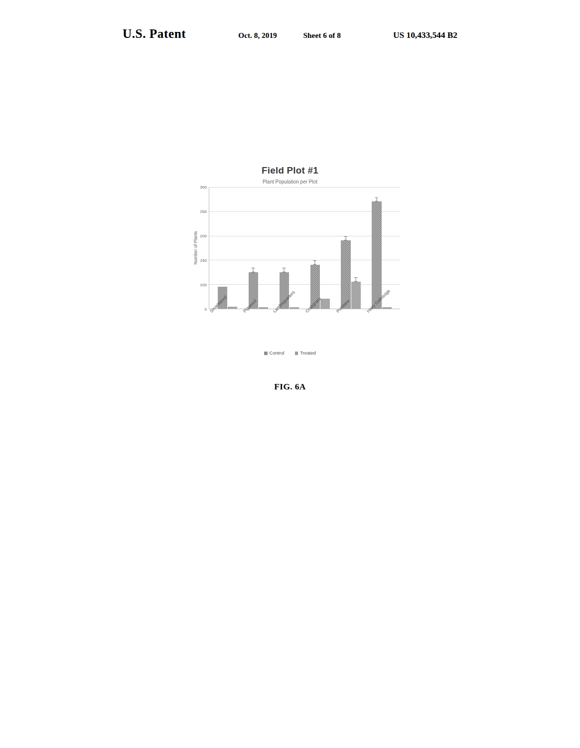U.S. Patent
Oct. 8, 2019 Sheet 6 of 8
US 10,433,544 B2
Field Plot #1
Plant Population per Plot
Number of Plants
300 250 200 150 100 0
Smartweed Pigweed Lambsquarters Crabgrass Purslane Hairy Galinsoga
Control Treated
FIG. 6A